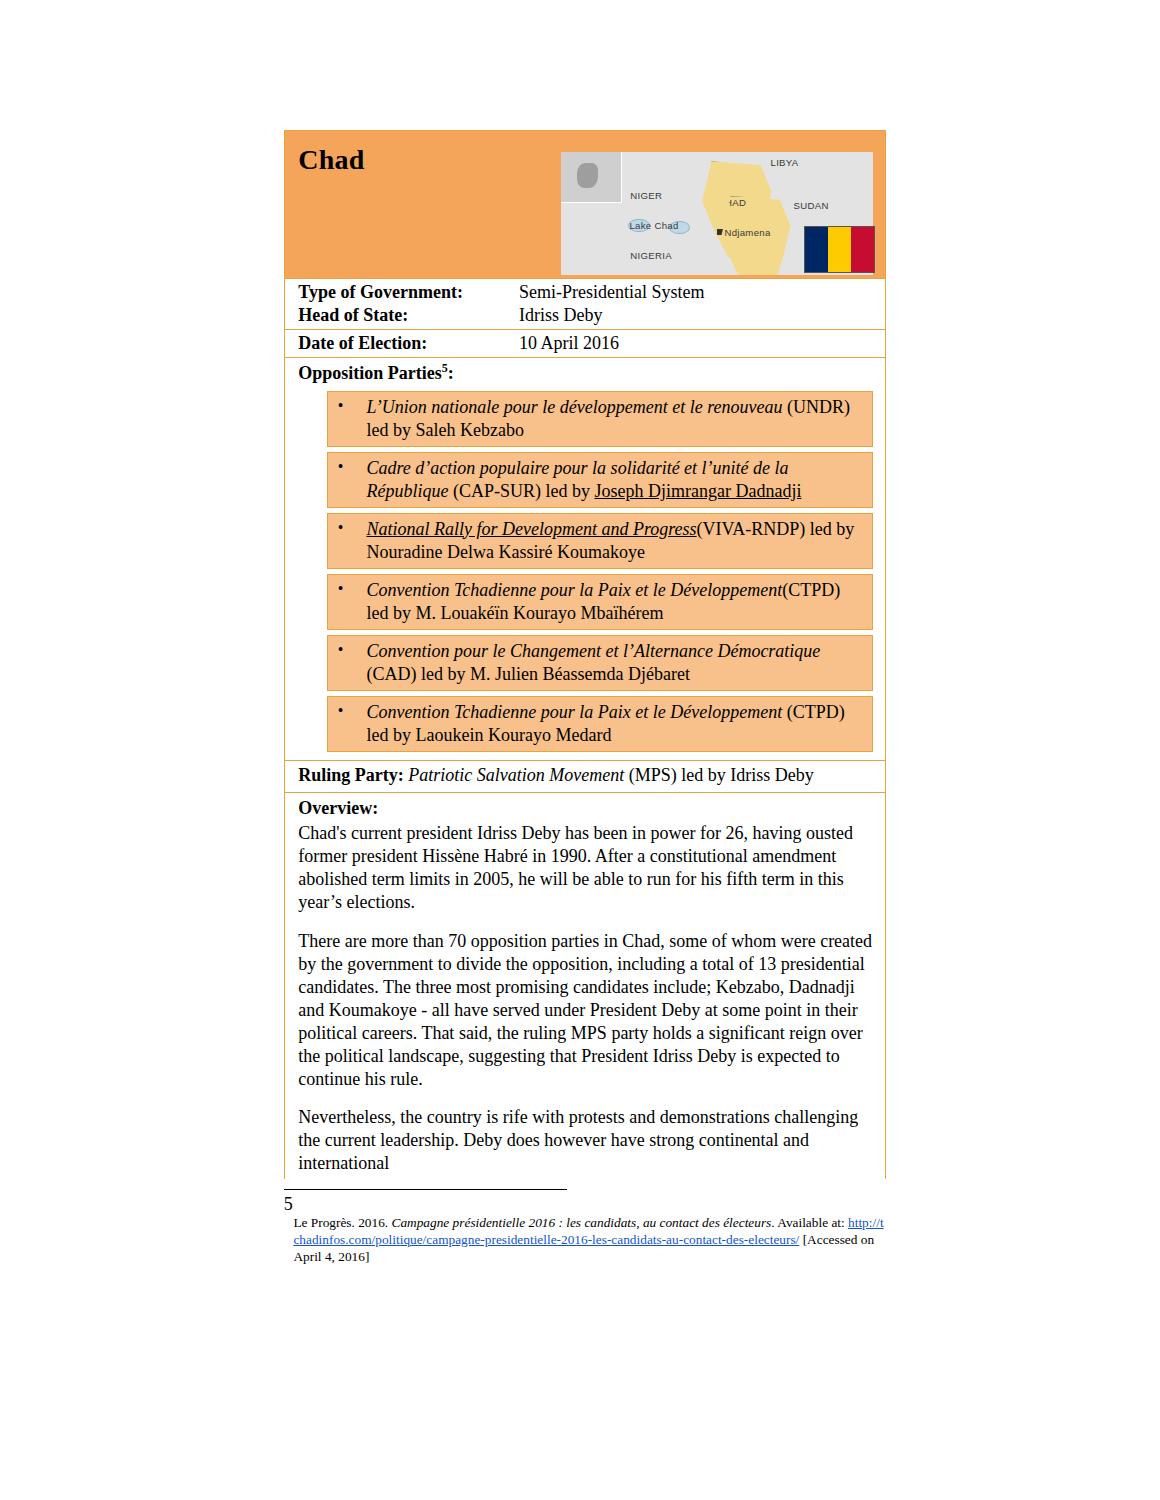Chad
LIBYA
NIGER
CHAD
SUDAN
Lake Chad
Ndjamena
NIGERIA
Type of Government:
Semi-Presidential System
Head of State:
Idriss Deby
Date of Election:
10 April 2016
Opposition Parties5:
L’Union nationale pour le développement et le renouveau (UNDR) led by Saleh Kebzabo
Cadre d’action populaire pour la solidarité et l’unité de la République (CAP-SUR) led by Joseph Djimrangar Dadnadji
National Rally for Development and Progress(VIVA-RNDP) led by Nouradine Delwa Kassiré Koumakoye
Convention Tchadienne pour la Paix et le Développement(CTPD) led by M. Louakéïn Kourayo Mbaïhérem
Convention pour le Changement et l’Alternance Démocratique (CAD) led by M. Julien Béassemda Djébaret
Convention Tchadienne pour la Paix et le Développement (CTPD) led by Laoukein Kourayo Medard
Ruling Party: Patriotic Salvation Movement (MPS) led by Idriss Deby
Overview:
Chad's current president Idriss Deby has been in power for 26, having ousted former president Hissène Habré in 1990. After a constitutional amendment abolished term limits in 2005, he will be able to run for his fifth term in this year’s elections.
There are more than 70 opposition parties in Chad, some of whom were created by the government to divide the opposition, including a total of 13 presidential candidates. The three most promising candidates include; Kebzabo, Dadnadji and Koumakoye - all have served under President Deby at some point in their political careers. That said, the ruling MPS party holds a significant reign over the political landscape, suggesting that President Idriss Deby is expected to continue his rule.
Nevertheless, the country is rife with protests and demonstrations challenging the current leadership. Deby does however have strong continental and international
5
Le Progrès. 2016. Campagne présidentielle 2016 : les candidats, au contact des électeurs. Available at: http://tchadinfos.com/politique/campagne-presidentielle-2016-les-candidats-au-contact-des-electeurs/ [Accessed on April 4, 2016]